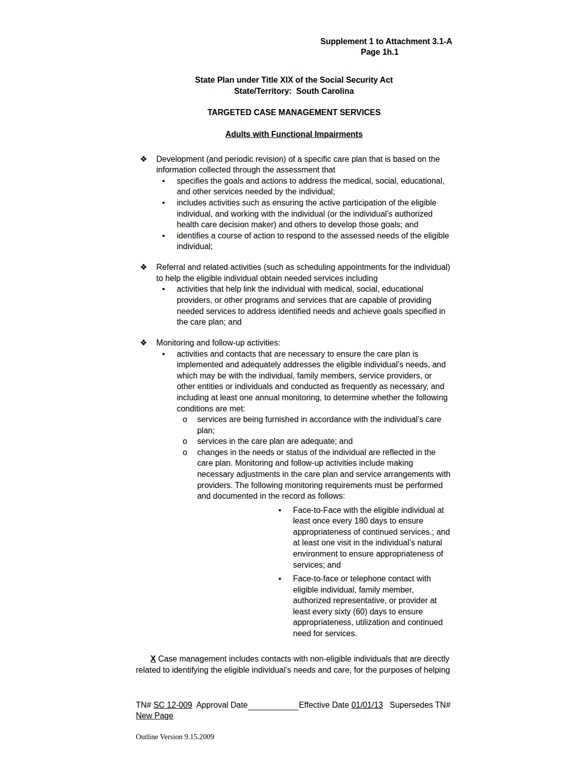Supplement 1 to Attachment 3.1-A
Page 1h.1
State Plan under Title XIX of the Social Security Act
State/Territory: South Carolina
TARGETED CASE MANAGEMENT SERVICES
Adults with Functional Impairments
❖ Development (and periodic revision) of a specific care plan that is based on the information collected through the assessment that
•specifies the goals and actions to address the medical, social, educational, and other services needed by the individual;
•includes activities such as ensuring the active participation of the eligible individual, and working with the individual (or the individual’s authorized health care decision maker) and others to develop those goals; and
•identifies a course of action to respond to the assessed needs of the eligible individual;
❖ Referral and related activities (such as scheduling appointments for the individual) to help the eligible individual obtain needed services including
•activities that help link the individual with medical, social, educational providers, or other programs and services that are capable of providing needed services to address identified needs and achieve goals specified in the care plan; and
❖ Monitoring and follow-up activities:
• activities and contacts that are necessary to ensure the care plan is implemented and adequately addresses the eligible individual’s needs, and which may be with the individual, family members, service providers, or other entities or individuals and conducted as frequently as necessary, and including at least one annual monitoring, to determine whether the following conditions are met:
oservices are being furnished in accordance with the individual’s care plan;
oservices in the care plan are adequate; and
o changes in the needs or status of the individual are reflected in the care plan. Monitoring and follow-up activities include making necessary adjustments in the care plan and service arrangements with providers. The following monitoring requirements must be performed and documented in the record as follows:
•Face-to-Face with the eligible individual at least once every 180 days to ensure appropriateness of continued services.; and at least one visit in the individual’s natural environment to ensure appropriateness of services; and
•Face-to-face or telephone contact with eligible individual, family member, authorized representative, or provider at least every sixty (60) days to ensure appropriateness, utilization and continued need for services.
X Case management includes contacts with non-eligible individuals that are directly related to identifying the eligible individual’s needs and care, for the purposes of helping
TN# SC 12-009 Approval Date Effective Date 01/01/13 Supersedes TN# New Page
Outline Version 9.15.2009